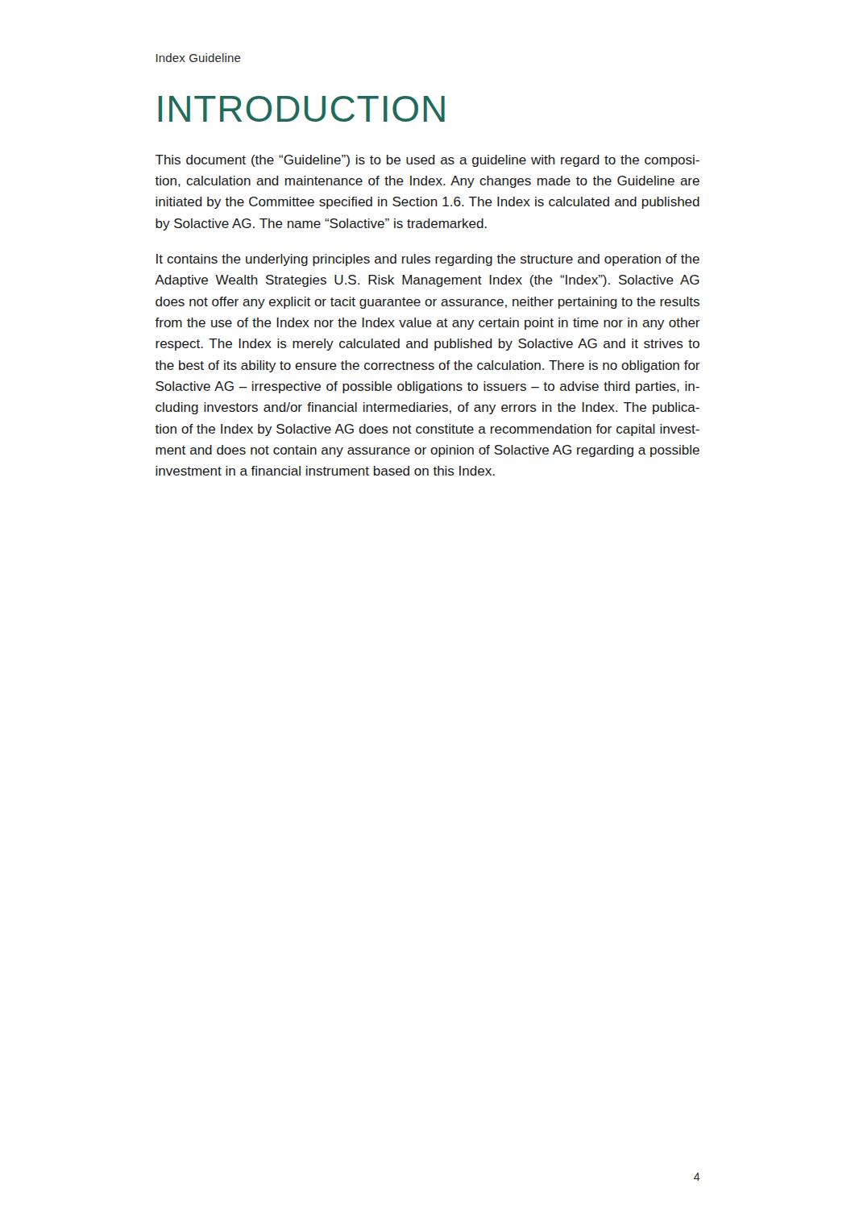Index Guideline
INTRODUCTION
This document (the “Guideline”) is to be used as a guideline with regard to the composition, calculation and maintenance of the Index. Any changes made to the Guideline are initiated by the Committee specified in Section 1.6. The Index is calculated and published by Solactive AG. The name “Solactive” is trademarked.
It contains the underlying principles and rules regarding the structure and operation of the Adaptive Wealth Strategies U.S. Risk Management Index (the “Index”). Solactive AG does not offer any explicit or tacit guarantee or assurance, neither pertaining to the results from the use of the Index nor the Index value at any certain point in time nor in any other respect. The Index is merely calculated and published by Solactive AG and it strives to the best of its ability to ensure the correctness of the calculation. There is no obligation for Solactive AG – irrespective of possible obligations to issuers – to advise third parties, including investors and/or financial intermediaries, of any errors in the Index. The publication of the Index by Solactive AG does not constitute a recommendation for capital investment and does not contain any assurance or opinion of Solactive AG regarding a possible investment in a financial instrument based on this Index.
4